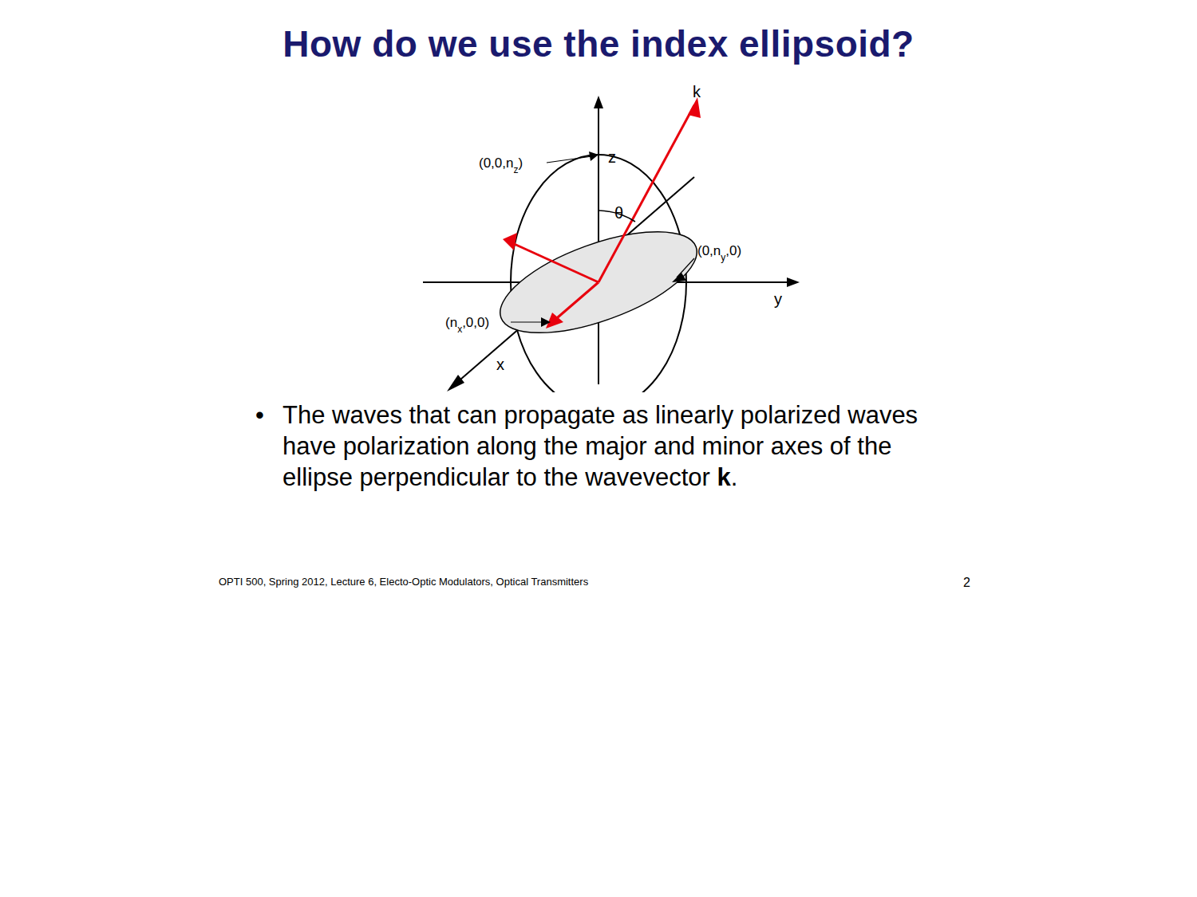How do we use the index ellipsoid?
(0,0,nz) z k θ (0,ny,0) y (nx,0,0) x
The waves that can propagate as linearly polarized waves have polarization along the major and minor axes of the ellipse perpendicular to the wavevector k.
OPTI 500, Spring 2012, Lecture 6, Electo-Optic Modulators, Optical Transmitters 2